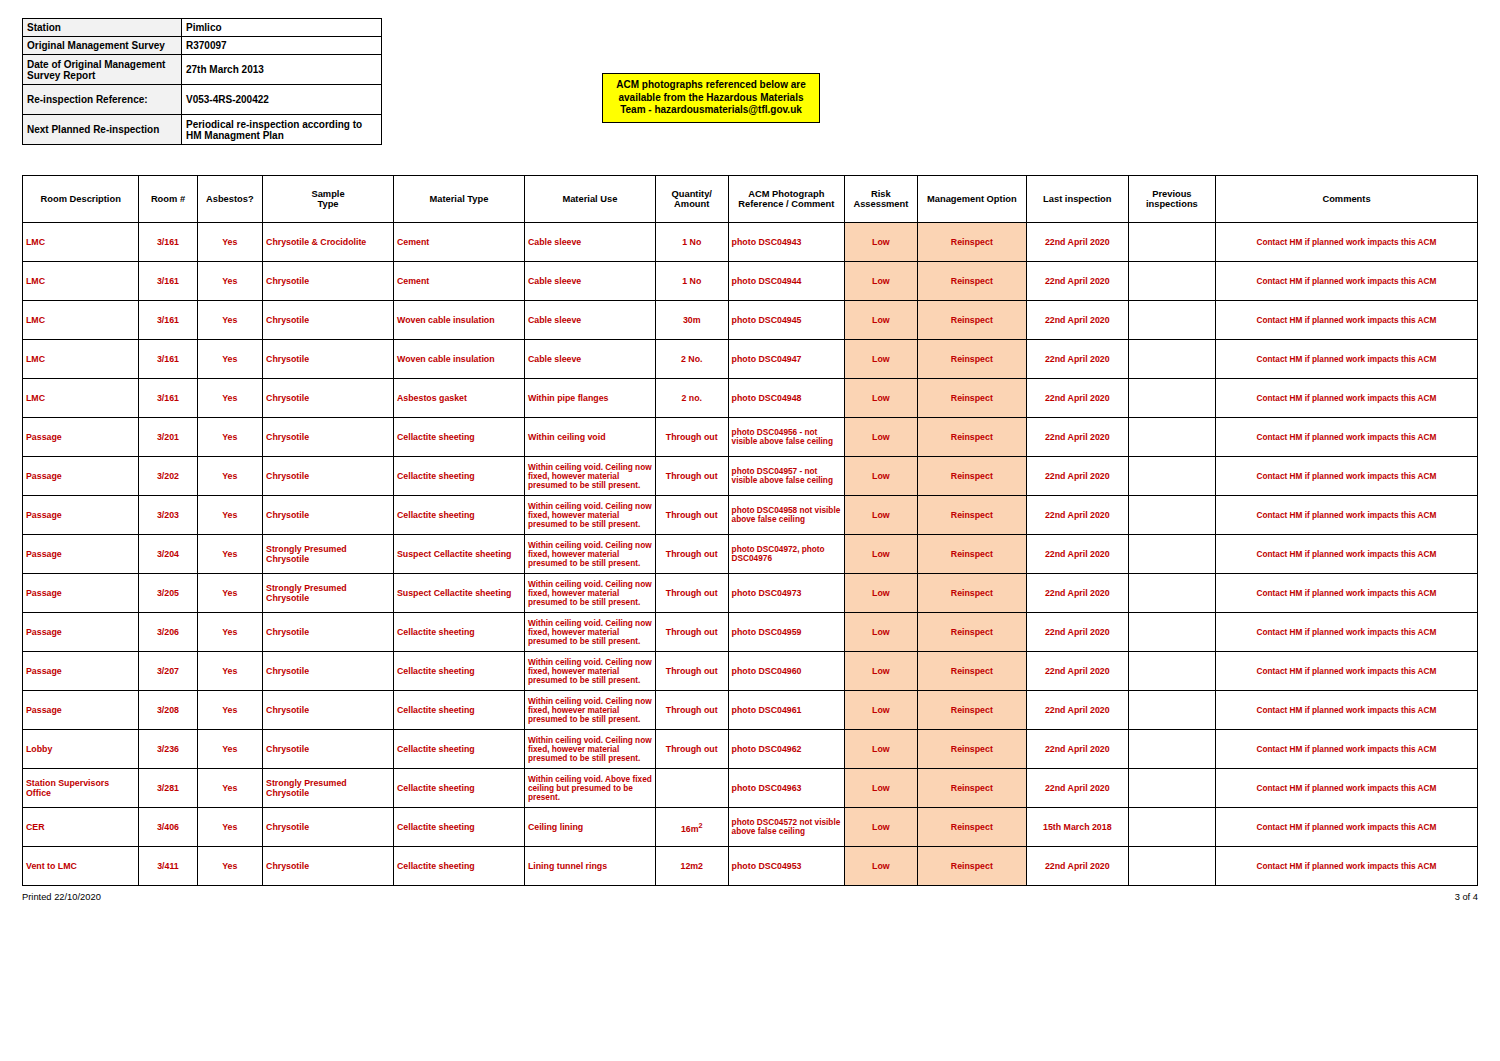| Station | Pimlico |
| Original Management Survey | R370097 |
| Date of Original Management Survey Report | 27th March 2013 |
| Re-inspection Reference: | V053-4RS-200422 |
| Next Planned Re-inspection | Periodical re-inspection according to HM Managment Plan |
ACM photographs referenced below are available from the Hazardous Materials Team - hazardousmaterials@tfl.gov.uk
| Room Description | Room # | Asbestos? | Sample Type | Material Type | Material Use | Quantity/ Amount | ACM Photograph Reference / Comment | Risk Assessment | Management Option | Last inspection | Previous inspections | Comments |
| --- | --- | --- | --- | --- | --- | --- | --- | --- | --- | --- | --- | --- |
| LMC | 3/161 | Yes | Chrysotile & Crocidolite | Cement | Cable sleeve | 1 No | photo DSC04943 | Low | Reinspect | 22nd April 2020 | | Contact HM if planned work impacts this ACM |
| LMC | 3/161 | Yes | Chrysotile | Cement | Cable sleeve | 1 No | photo DSC04944 | Low | Reinspect | 22nd April 2020 | | Contact HM if planned work impacts this ACM |
| LMC | 3/161 | Yes | Chrysotile | Woven cable insulation | Cable sleeve | 30m | photo DSC04945 | Low | Reinspect | 22nd April 2020 | | Contact HM if planned work impacts this ACM |
| LMC | 3/161 | Yes | Chrysotile | Woven cable insulation | Cable sleeve | 2 No. | photo DSC04947 | Low | Reinspect | 22nd April 2020 | | Contact HM if planned work impacts this ACM |
| LMC | 3/161 | Yes | Chrysotile | Asbestos gasket | Within pipe flanges | 2 no. | photo DSC04948 | Low | Reinspect | 22nd April 2020 | | Contact HM if planned work impacts this ACM |
| Passage | 3/201 | Yes | Chrysotile | Cellactite sheeting | Within ceiling void | Through out | photo DSC04956 - not visible above false ceiling | Low | Reinspect | 22nd April 2020 | | Contact HM if planned work impacts this ACM |
| Passage | 3/202 | Yes | Chrysotile | Cellactite sheeting | Within ceiling void. Ceiling now fixed, however material presumed to be still present. | Through out | photo DSC04957 - not visible above false ceiling | Low | Reinspect | 22nd April 2020 | | Contact HM if planned work impacts this ACM |
| Passage | 3/203 | Yes | Chrysotile | Cellactite sheeting | Within ceiling void. Ceiling now fixed, however material presumed to be still present. | Through out | photo DSC04958 not visible above false ceiling | Low | Reinspect | 22nd April 2020 | | Contact HM if planned work impacts this ACM |
| Passage | 3/204 | Yes | Strongly Presumed Chrysotile | Suspect Cellactite sheeting | Within ceiling void. Ceiling now fixed, however material presumed to be still present. | Through out | photo DSC04972, photo DSC04976 | Low | Reinspect | 22nd April 2020 | | Contact HM if planned work impacts this ACM |
| Passage | 3/205 | Yes | Strongly Presumed Chrysotile | Suspect Cellactite sheeting | Within ceiling void. Ceiling now fixed, however material presumed to be still present. | Through out | photo DSC04973 | Low | Reinspect | 22nd April 2020 | | Contact HM if planned work impacts this ACM |
| Passage | 3/206 | Yes | Chrysotile | Cellactite sheeting | Within ceiling void. Ceiling now fixed, however material presumed to be still present. | Through out | photo DSC04959 | Low | Reinspect | 22nd April 2020 | | Contact HM if planned work impacts this ACM |
| Passage | 3/207 | Yes | Chrysotile | Cellactite sheeting | Within ceiling void. Ceiling now fixed, however material presumed to be still present. | Through out | photo DSC04960 | Low | Reinspect | 22nd April 2020 | | Contact HM if planned work impacts this ACM |
| Passage | 3/208 | Yes | Chrysotile | Cellactite sheeting | Within ceiling void. Ceiling now fixed, however material presumed to be still present. | Through out | photo DSC04961 | Low | Reinspect | 22nd April 2020 | | Contact HM if planned work impacts this ACM |
| Lobby | 3/236 | Yes | Chrysotile | Cellactite sheeting | Within ceiling void. Ceiling now fixed, however material presumed to be still present. | Through out | photo DSC04962 | Low | Reinspect | 22nd April 2020 | | Contact HM if planned work impacts this ACM |
| Station Supervisors Office | 3/281 | Yes | Strongly Presumed Chrysotile | Cellactite sheeting | Within ceiling void. Above fixed ceiling but presumed to be present. | | photo DSC04963 | Low | Reinspect | 22nd April 2020 | | Contact HM if planned work impacts this ACM |
| CER | 3/406 | Yes | Chrysotile | Cellactite sheeting | Ceiling lining | 16m 2 | photo DSC04572 not visible above false ceiling | Low | Reinspect | 15th March 2018 | | Contact HM if planned work impacts this ACM |
| Vent to LMC | 3/411 | Yes | Chrysotile | Cellactite sheeting | Lining tunnel rings | 12m2 | photo DSC04953 | Low | Reinspect | 22nd April 2020 | | Contact HM if planned work impacts this ACM |
Printed 22/10/2020 3 of 4